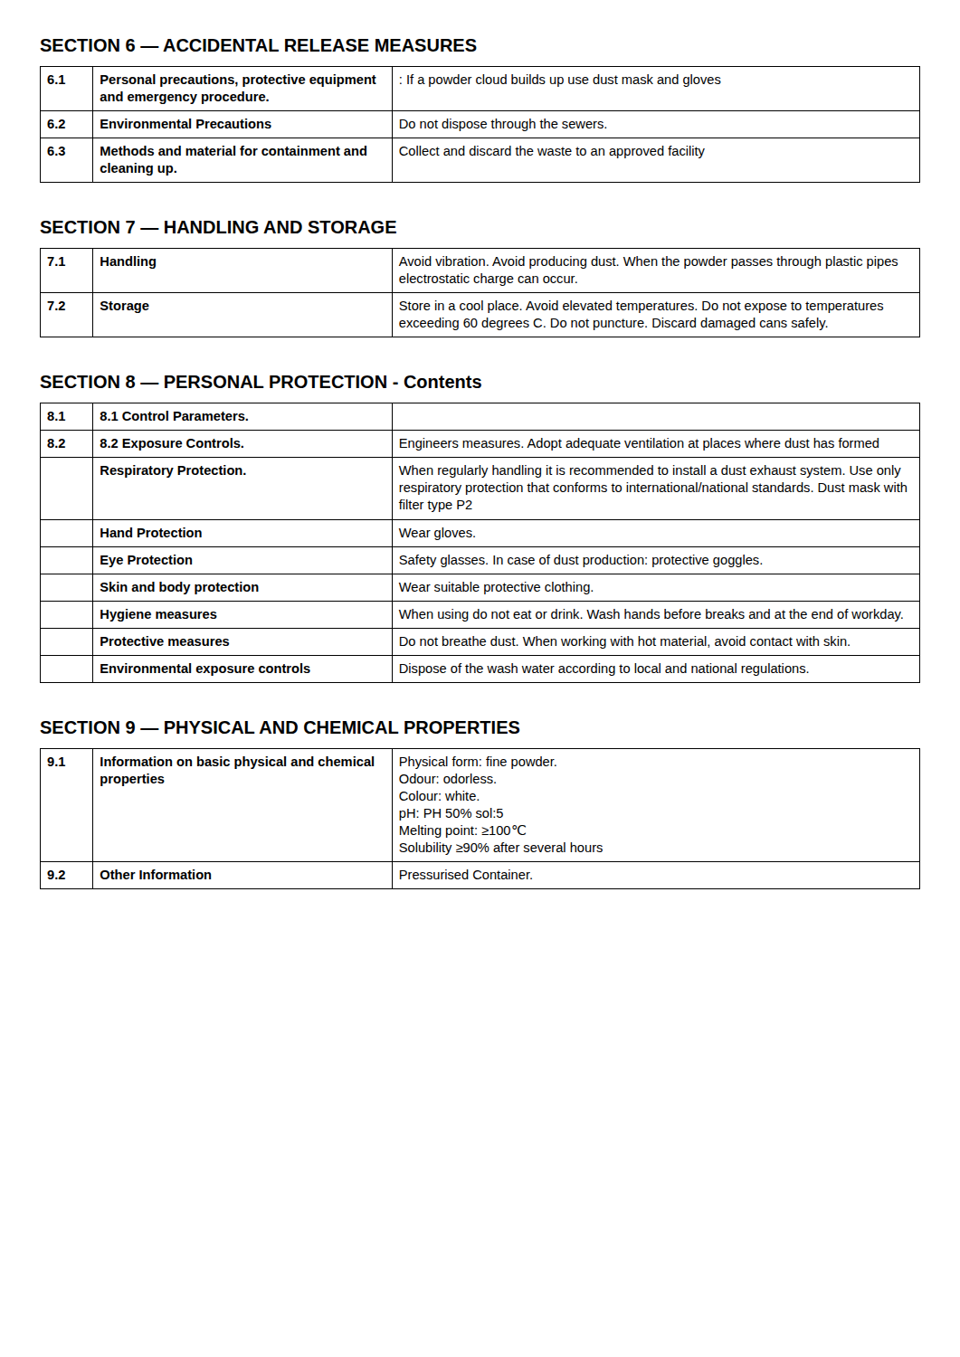SECTION 6 — ACCIDENTAL RELEASE MEASURES
| 6.1 | Personal precautions, protective equipment and emergency procedure. | : If a powder cloud builds up use dust mask and gloves |
| 6.2 | Environmental Precautions | Do not dispose through the sewers. |
| 6.3 | Methods and material for containment and cleaning up. | Collect and discard the waste to an approved facility |
SECTION 7 — HANDLING AND STORAGE
| 7.1 | Handling | Avoid vibration. Avoid producing dust. When the powder passes through plastic pipes electrostatic charge can occur. |
| 7.2 | Storage | Store in a cool place. Avoid elevated temperatures. Do not expose to temperatures exceeding 60 degrees C. Do not puncture. Discard damaged cans safely. |
SECTION 8 — PERSONAL PROTECTION - Contents
| 8.1 | 8.1 Control Parameters. | |
| 8.2 | 8.2 Exposure Controls. | Engineers measures. Adopt adequate ventilation at places where dust has formed |
| | Respiratory Protection. | When regularly handling it is recommended to install a dust exhaust system. Use only respiratory protection that conforms to international/national standards. Dust mask with filter type P2 |
| | Hand Protection | Wear gloves. |
| | Eye Protection | Safety glasses. In case of dust production: protective goggles. |
| | Skin and body protection | Wear suitable protective clothing. |
| | Hygiene measures | When using do not eat or drink. Wash hands before breaks and at the end of workday. |
| | Protective measures | Do not breathe dust. When working with hot material, avoid contact with skin. |
| | Environmental exposure controls | Dispose of the wash water according to local and national regulations. |
SECTION 9 — PHYSICAL AND CHEMICAL PROPERTIES
| 9.1 | Information on basic physical and chemical properties | Physical form: fine powder. Odour: odorless. Colour: white. pH: PH 50% sol:5 Melting point: ≥100℃ Solubility ≥90% after several hours |
| 9.2 | Other Information | Pressurised Container. |